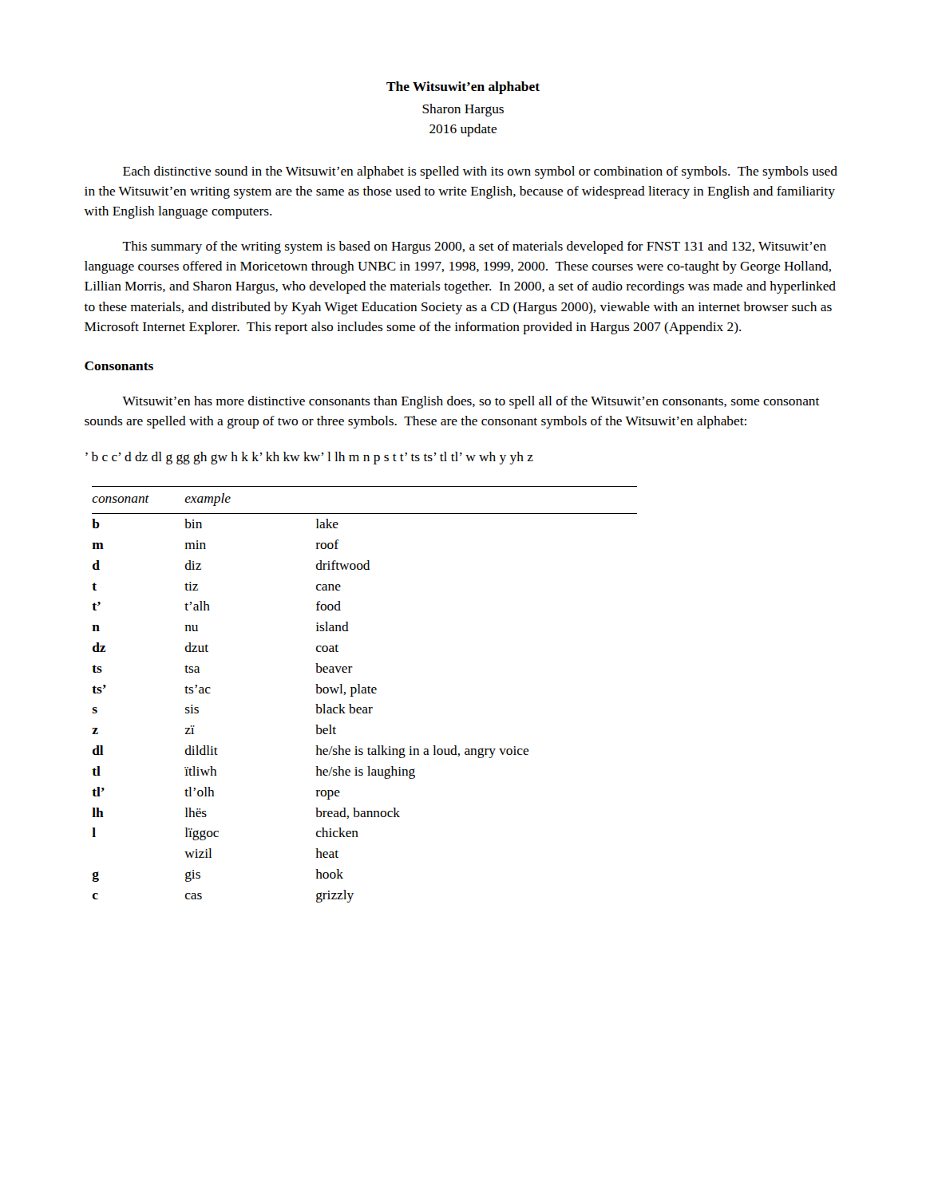The Witsuwit’en alphabet
Sharon Hargus
2016 update
Each distinctive sound in the Witsuwit’en alphabet is spelled with its own symbol or combination of symbols. The symbols used in the Witsuwit’en writing system are the same as those used to write English, because of widespread literacy in English and familiarity with English language computers.
This summary of the writing system is based on Hargus 2000, a set of materials developed for FNST 131 and 132, Witsuwit’en language courses offered in Moricetown through UNBC in 1997, 1998, 1999, 2000. These courses were co-taught by George Holland, Lillian Morris, and Sharon Hargus, who developed the materials together. In 2000, a set of audio recordings was made and hyperlinked to these materials, and distributed by Kyah Wiget Education Society as a CD (Hargus 2000), viewable with an internet browser such as Microsoft Internet Explorer. This report also includes some of the information provided in Hargus 2007 (Appendix 2).
Consonants
Witsuwit’en has more distinctive consonants than English does, so to spell all of the Witsuwit’en consonants, some consonant sounds are spelled with a group of two or three symbols. These are the consonant symbols of the Witsuwit’en alphabet:
’ b c c’ d dz dl g gg gh gw h k k’ kh kw kw’ l lh m n p s t t’ ts ts’ tl tl’ w wh y yh z
| consonant | example | |
| --- | --- | --- |
| b | bin | lake |
| m | min | roof |
| d | diz | driftwood |
| t | tiz | cane |
| t’ | t’alh | food |
| n | nu | island |
| dz | dzut | coat |
| ts | tsa | beaver |
| ts’ | ts’ac | bowl, plate |
| s | sis | black bear |
| z | zï | belt |
| dl | dildlit | he/she is talking in a loud, angry voice |
| tl | ïtliwh | he/she is laughing |
| tl’ | tl’olh | rope |
| lh | lhës | bread, bannock |
| l | lïggoc | chicken |
| | wizil | heat |
| g | gis | hook |
| c | cas | grizzly |